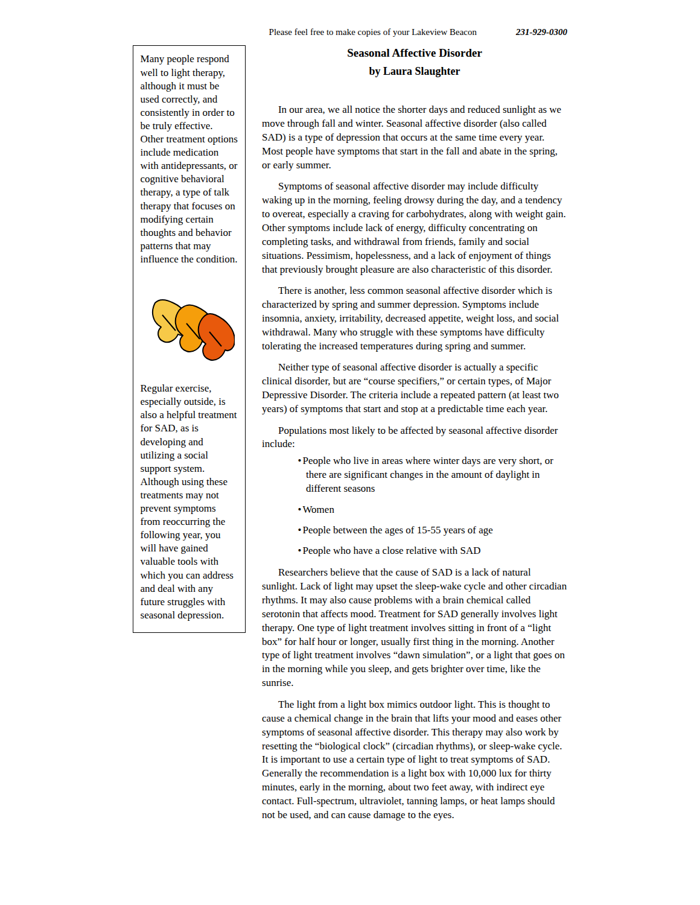Please feel free to make copies of your Lakeview Beacon 231-929-0300
Many people respond well to light therapy, although it must be used correctly, and consistently in order to be truly effective. Other treatment options include medication with antidepressants, or cognitive behavioral therapy, a type of talk therapy that focuses on modifying certain thoughts and behavior patterns that may influence the condition.
Regular exercise, especially outside, is also a helpful treatment for SAD, as is developing and utilizing a social support system. Although using these treatments may not prevent symptoms from reoccurring the following year, you will have gained valuable tools with which you can address and deal with any future struggles with seasonal depression.
Seasonal Affective Disorder
by Laura Slaughter
In our area, we all notice the shorter days and reduced sunlight as we move through fall and winter. Seasonal affective disorder (also called SAD) is a type of depression that occurs at the same time every year. Most people have symptoms that start in the fall and abate in the spring, or early summer.
Symptoms of seasonal affective disorder may include difficulty waking up in the morning, feeling drowsy during the day, and a tendency to overeat, especially a craving for carbohydrates, along with weight gain. Other symptoms include lack of energy, difficulty concentrating on completing tasks, and withdrawal from friends, family and social situations. Pessimism, hopelessness, and a lack of enjoyment of things that previously brought pleasure are also characteristic of this disorder.
There is another, less common seasonal affective disorder which is characterized by spring and summer depression. Symptoms include insomnia, anxiety, irritability, decreased appetite, weight loss, and social withdrawal. Many who struggle with these symptoms have difficulty tolerating the increased temperatures during spring and summer.
Neither type of seasonal affective disorder is actually a specific clinical disorder, but are “course specifiers,” or certain types, of Major Depressive Disorder. The criteria include a repeated pattern (at least two years) of symptoms that start and stop at a predictable time each year.
Populations most likely to be affected by seasonal affective disorder include:
People who live in areas where winter days are very short, or there are significant changes in the amount of daylight in different seasons
Women
People between the ages of 15-55 years of age
People who have a close relative with SAD
Researchers believe that the cause of SAD is a lack of natural sunlight. Lack of light may upset the sleep-wake cycle and other circadian rhythms. It may also cause problems with a brain chemical called serotonin that affects mood. Treatment for SAD generally involves light therapy. One type of light treatment involves sitting in front of a “light box” for half hour or longer, usually first thing in the morning. Another type of light treatment involves “dawn simulation”, or a light that goes on in the morning while you sleep, and gets brighter over time, like the sunrise.
The light from a light box mimics outdoor light. This is thought to cause a chemical change in the brain that lifts your mood and eases other symptoms of seasonal affective disorder. This therapy may also work by resetting the “biological clock” (circadian rhythms), or sleep-wake cycle. It is important to use a certain type of light to treat symptoms of SAD. Generally the recommendation is a light box with 10,000 lux for thirty minutes, early in the morning, about two feet away, with indirect eye contact. Full-spectrum, ultraviolet, tanning lamps, or heat lamps should not be used, and can cause damage to the eyes.